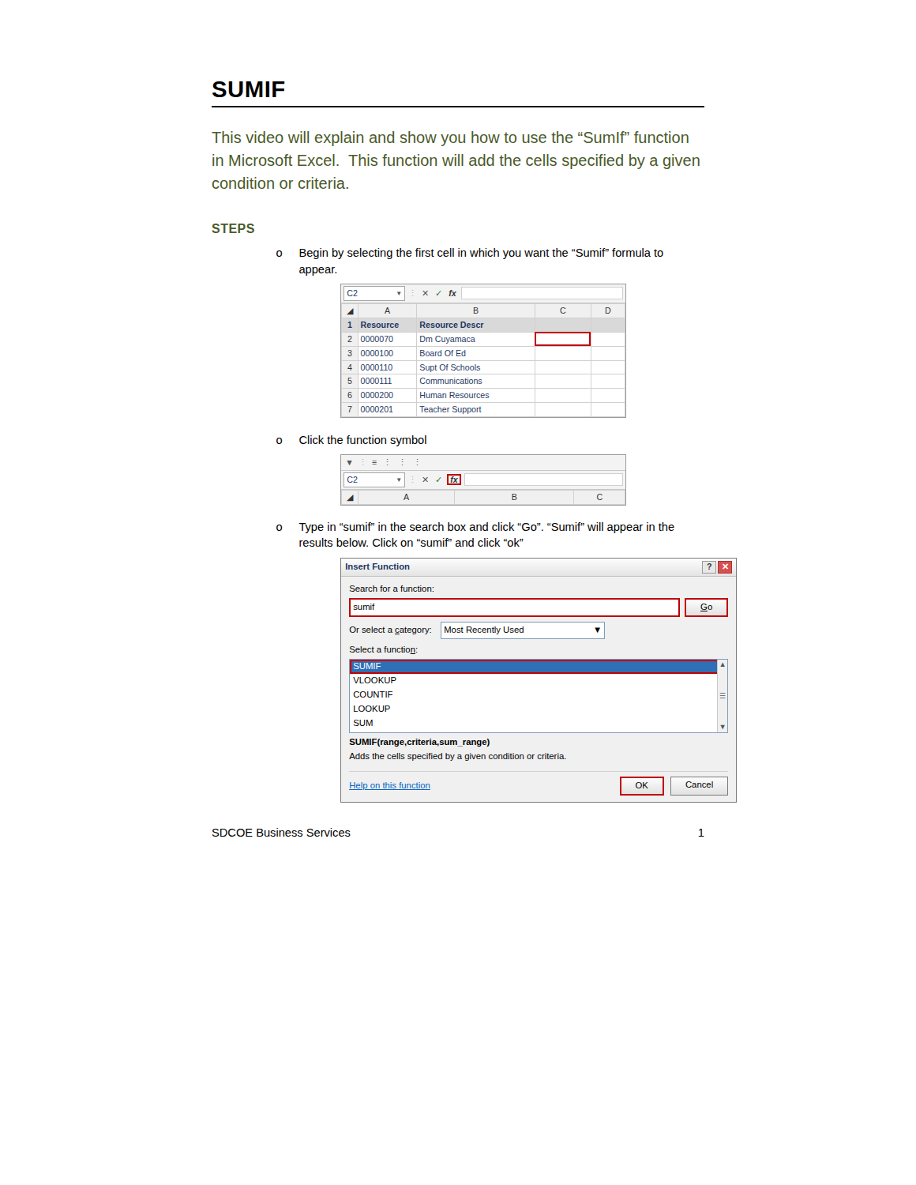SUMIF
This video will explain and show you how to use the “SumIf” function in Microsoft Excel. This function will add the cells specified by a given condition or criteria.
STEPS
Begin by selecting the first cell in which you want the “Sumif” formula to appear.
C2▼
⋮ ✕ ✓ fx
| ◢ | A | B | C | D |
| --- | --- | --- | --- | --- |
| 1 | Resource | Resource Descr | | |
| 2 | 0000070 | Dm Cuyamaca | | |
| 3 | 0000100 | Board Of Ed | | |
| 4 | 0000110 | Supt Of Schools | | |
| 5 | 0000111 | Communications | | |
| 6 | 0000200 | Human Resources | | |
| 7 | 0000201 | Teacher Support | | |
Click the function symbol
▼ ⋮ ≡ ⋮ ⋮ ⋮
C2▼
⋮ ✕ ✓ fx
| ◢ | A | B | C |
| --- | --- | --- | --- |
Type in “sumif” in the search box and click “Go”. “Sumif” will appear in the results below. Click on “sumif” and click “ok”
Insert Function ?✕
Search for a function:
sumif
Go
Or select a category:
Most Recently Used▼
Select a function:
SUMIF
VLOOKUP
COUNTIF
LOOKUP
SUM
AVERAGE
IF
▲ ☰ ▼
SUMIF(range,criteria,sum_range)
Adds the cells specified by a given condition or criteria.
Help on this function OK Cancel
SDCOE Business Services 1